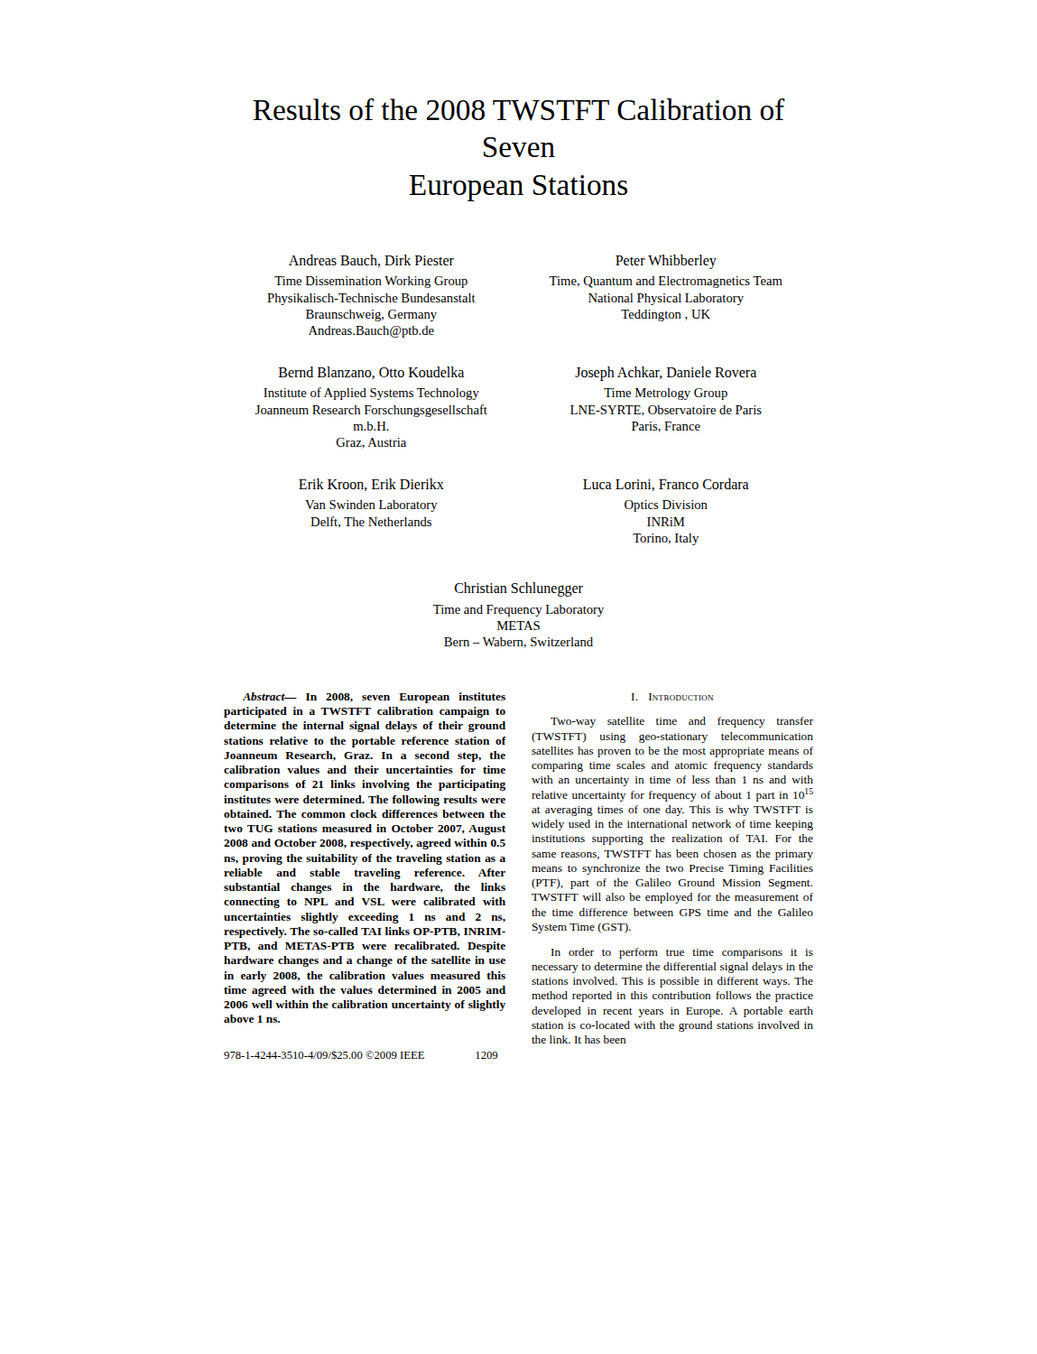Results of the 2008 TWSTFT Calibration of Seven
European Stations
| Andreas Bauch, Dirk Piester Time Dissemination Working Group Physikalisch-Technische Bundesanstalt Braunschweig, Germany Andreas.Bauch@ptb.de | Peter Whibberley Time, Quantum and Electromagnetics Team National Physical Laboratory Teddington , UK |
| Bernd Blanzano, Otto Koudelka Institute of Applied Systems Technology Joanneum Research Forschungsgesellschaft m.b.H. Graz, Austria | Joseph Achkar, Daniele Rovera Time Metrology Group LNE-SYRTE, Observatoire de Paris Paris, France |
| Erik Kroon, Erik Dierikx Van Swinden Laboratory Delft, The Netherlands | Luca Lorini, Franco Cordara Optics Division INRiM Torino, Italy |
Christian Schlunegger
Time and Frequency Laboratory
METAS
Bern – Wabern, Switzerland
Abstract— In 2008, seven European institutes participated in a TWSTFT calibration campaign to determine the internal signal delays of their ground stations relative to the portable reference station of Joanneum Research, Graz. In a second step, the calibration values and their uncertainties for time comparisons of 21 links involving the participating institutes were determined. The following results were obtained. The common clock differences between the two TUG stations measured in October 2007, August 2008 and October 2008, respectively, agreed within 0.5 ns, proving the suitability of the traveling station as a reliable and stable traveling reference. After substantial changes in the hardware, the links connecting to NPL and VSL were calibrated with uncertainties slightly exceeding 1 ns and 2 ns, respectively. The so-called TAI links OP-PTB, INRIM-PTB, and METAS-PTB were recalibrated. Despite hardware changes and a change of the satellite in use in early 2008, the calibration values measured this time agreed with the values determined in 2005 and 2006 well within the calibration uncertainty of slightly above 1 ns.
I. Introduction
Two-way satellite time and frequency transfer (TWSTFT) using geo-stationary telecommunication satellites has proven to be the most appropriate means of comparing time scales and atomic frequency standards with an uncertainty in time of less than 1 ns and with relative uncertainty for frequency of about 1 part in 1015 at averaging times of one day. This is why TWSTFT is widely used in the international network of time keeping institutions supporting the realization of TAI. For the same reasons, TWSTFT has been chosen as the primary means to synchronize the two Precise Timing Facilities (PTF), part of the Galileo Ground Mission Segment. TWSTFT will also be employed for the measurement of the time difference between GPS time and the Galileo System Time (GST).
In order to perform true time comparisons it is necessary to determine the differential signal delays in the stations involved. This is possible in different ways. The method reported in this contribution follows the practice developed in recent years in Europe. A portable earth station is co-located with the ground stations involved in the link. It has been
978-1-4244-3510-4/09/$25.00 ©2009 IEEE 1209